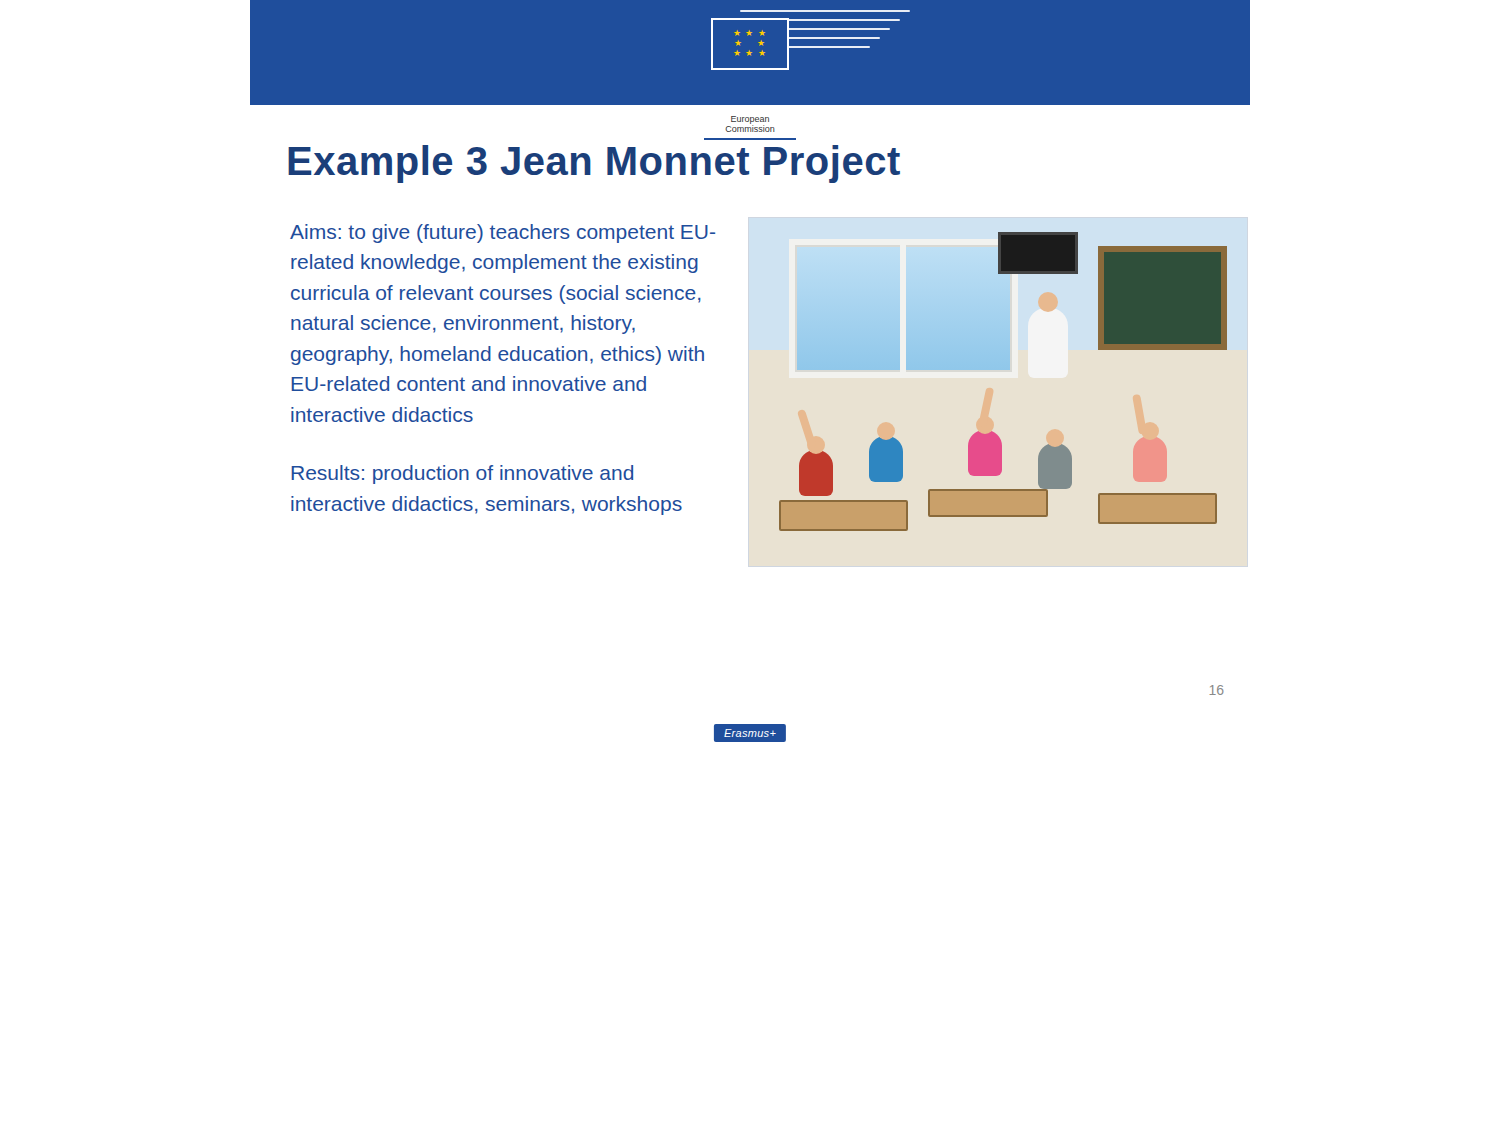★ ★ ★
★ ★
★ ★ ★
European
Commission
Example 3 Jean Monnet Project
Aims: to give (future) teachers competent EU-related knowledge, complement the existing curricula of relevant courses (social science, natural science, environment, history, geography, homeland education, ethics) with EU-related content and innovative and interactive didactics
Results: production of innovative and interactive didactics, seminars, workshops
16
Erasmus+